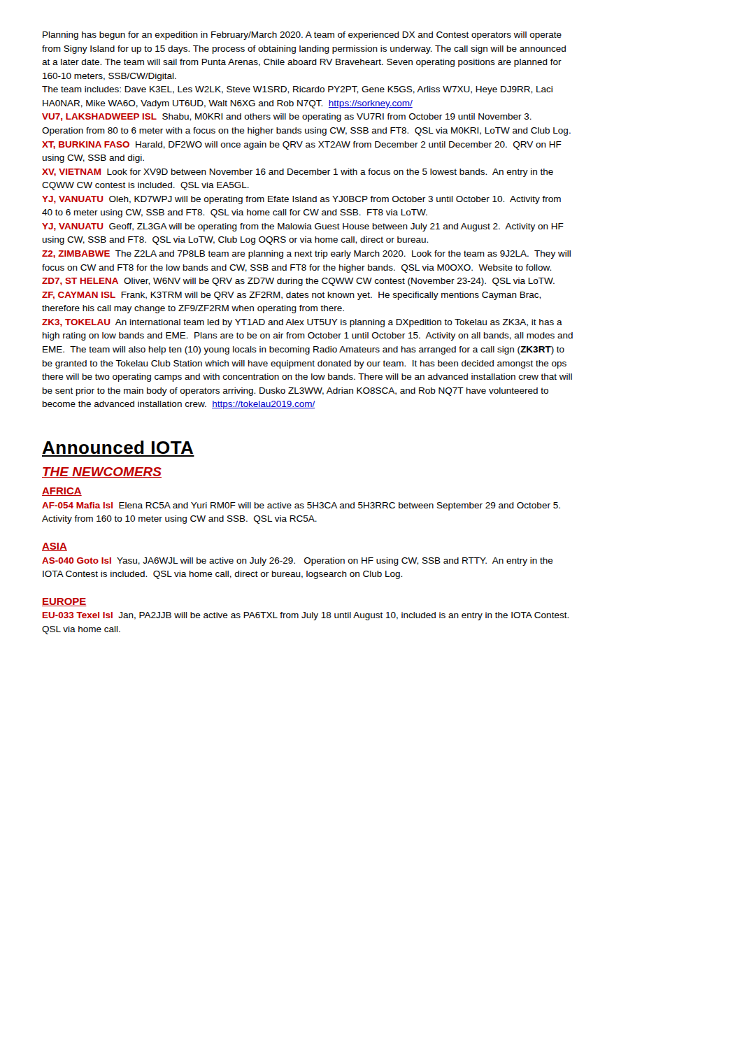Planning has begun for an expedition in February/March 2020. A team of experienced DX and Contest operators will operate from Signy Island for up to 15 days. The process of obtaining landing permission is underway. The call sign will be announced at a later date. The team will sail from Punta Arenas, Chile aboard RV Braveheart. Seven operating positions are planned for 160-10 meters, SSB/CW/Digital.
The team includes: Dave K3EL, Les W2LK, Steve W1SRD, Ricardo PY2PT, Gene K5GS, Arliss W7XU, Heye DJ9RR, Laci HA0NAR, Mike WA6O, Vadym UT6UD, Walt N6XG and Rob N7QT. https://sorkney.com/
VU7, LAKSHADWEEP ISL Shabu, M0KRI and others will be operating as VU7RI from October 19 until November 3. Operation from 80 to 6 meter with a focus on the higher bands using CW, SSB and FT8. QSL via M0KRI, LoTW and Club Log.
XT, BURKINA FASO Harald, DF2WO will once again be QRV as XT2AW from December 2 until December 20. QRV on HF using CW, SSB and digi.
XV, VIETNAM Look for XV9D between November 16 and December 1 with a focus on the 5 lowest bands. An entry in the CQWW CW contest is included. QSL via EA5GL.
YJ, VANUATU Oleh, KD7WPJ will be operating from Efate Island as YJ0BCP from October 3 until October 10. Activity from 40 to 6 meter using CW, SSB and FT8. QSL via home call for CW and SSB. FT8 via LoTW.
YJ, VANUATU Geoff, ZL3GA will be operating from the Malowia Guest House between July 21 and August 2. Activity on HF using CW, SSB and FT8. QSL via LoTW, Club Log OQRS or via home call, direct or bureau.
Z2, ZIMBABWE The Z2LA and 7P8LB team are planning a next trip early March 2020. Look for the team as 9J2LA. They will focus on CW and FT8 for the low bands and CW, SSB and FT8 for the higher bands. QSL via M0OXO. Website to follow.
ZD7, ST HELENA Oliver, W6NV will be QRV as ZD7W during the CQWW CW contest (November 23-24). QSL via LoTW.
ZF, CAYMAN ISL Frank, K3TRM will be QRV as ZF2RM, dates not known yet. He specifically mentions Cayman Brac, therefore his call may change to ZF9/ZF2RM when operating from there.
ZK3, TOKELAU An international team led by YT1AD and Alex UT5UY is planning a DXpedition to Tokelau as ZK3A, it has a high rating on low bands and EME. Plans are to be on air from October 1 until October 15. Activity on all bands, all modes and EME. The team will also help ten (10) young locals in becoming Radio Amateurs and has arranged for a call sign (ZK3RT) to be granted to the Tokelau Club Station which will have equipment donated by our team. It has been decided amongst the ops there will be two operating camps and with concentration on the low bands. There will be an advanced installation crew that will be sent prior to the main body of operators arriving. Dusko ZL3WW, Adrian KO8SCA, and Rob NQ7T have volunteered to become the advanced installation crew. https://tokelau2019.com/
Announced IOTA
THE NEWCOMERS
AFRICA
AF-054 Mafia Isl Elena RC5A and Yuri RM0F will be active as 5H3CA and 5H3RRC between September 29 and October 5. Activity from 160 to 10 meter using CW and SSB. QSL via RC5A.
ASIA
AS-040 Goto Isl Yasu, JA6WJL will be active on July 26-29. Operation on HF using CW, SSB and RTTY. An entry in the IOTA Contest is included. QSL via home call, direct or bureau, logsearch on Club Log.
EUROPE
EU-033 Texel Isl Jan, PA2JJB will be active as PA6TXL from July 18 until August 10, included is an entry in the IOTA Contest. QSL via home call.